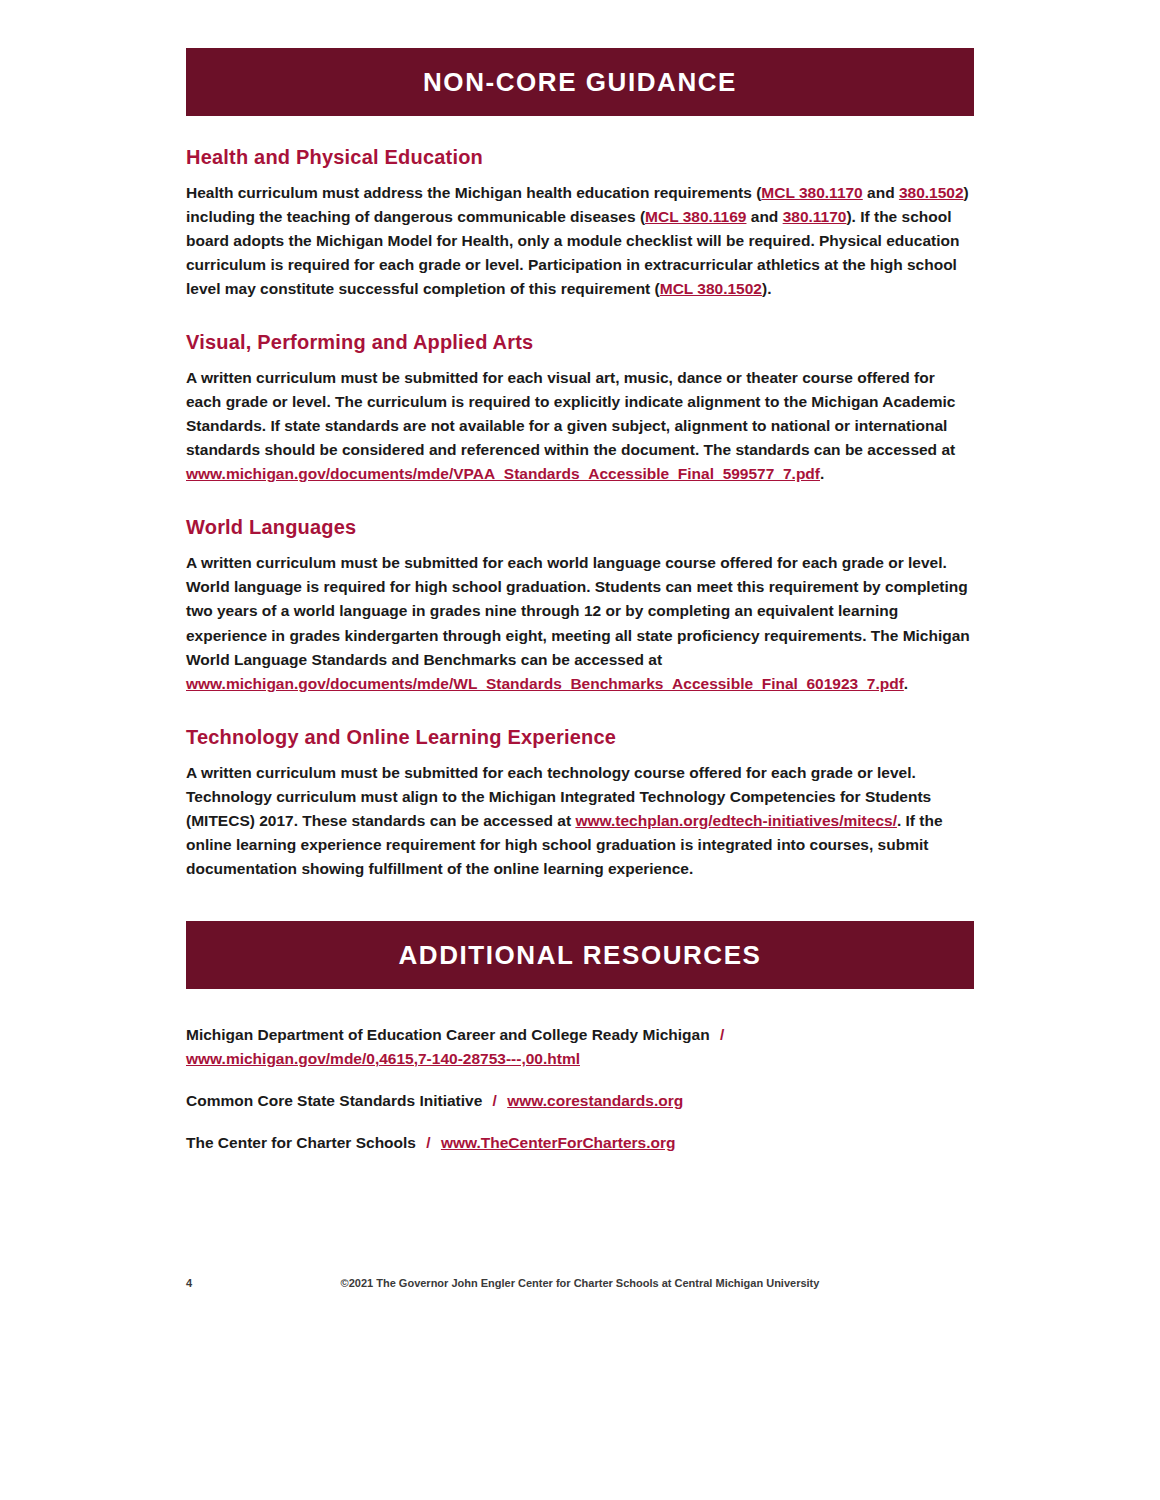Non-Core Guidance
Health and Physical Education
Health curriculum must address the Michigan health education requirements (MCL 380.1170 and 380.1502) including the teaching of dangerous communicable diseases (MCL 380.1169 and 380.1170). If the school board adopts the Michigan Model for Health, only a module checklist will be required. Physical education curriculum is required for each grade or level. Participation in extracurricular athletics at the high school level may constitute successful completion of this requirement (MCL 380.1502).
Visual, Performing and Applied Arts
A written curriculum must be submitted for each visual art, music, dance or theater course offered for each grade or level. The curriculum is required to explicitly indicate alignment to the Michigan Academic Standards. If state standards are not available for a given subject, alignment to national or international standards should be considered and referenced within the document. The standards can be accessed at www.michigan.gov/documents/mde/VPAA_Standards_Accessible_Final_599577_7.pdf.
World Languages
A written curriculum must be submitted for each world language course offered for each grade or level. World language is required for high school graduation. Students can meet this requirement by completing two years of a world language in grades nine through 12 or by completing an equivalent learning experience in grades kindergarten through eight, meeting all state proficiency requirements. The Michigan World Language Standards and Benchmarks can be accessed at www.michigan.gov/documents/mde/WL_Standards_Benchmarks_Accessible_Final_601923_7.pdf.
Technology and Online Learning Experience
A written curriculum must be submitted for each technology course offered for each grade or level. Technology curriculum must align to the Michigan Integrated Technology Competencies for Students (MITECS) 2017. These standards can be accessed at www.techplan.org/edtech-initiatives/mitecs/. If the online learning experience requirement for high school graduation is integrated into courses, submit documentation showing fulfillment of the online learning experience.
Additional Resources
Michigan Department of Education Career and College Ready Michigan / www.michigan.gov/mde/0,4615,7-140-28753---,00.html
Common Core State Standards Initiative / www.corestandards.org
The Center for Charter Schools / www.TheCenterForCharters.org
4
©2021 The Governor John Engler Center for Charter Schools at Central Michigan University